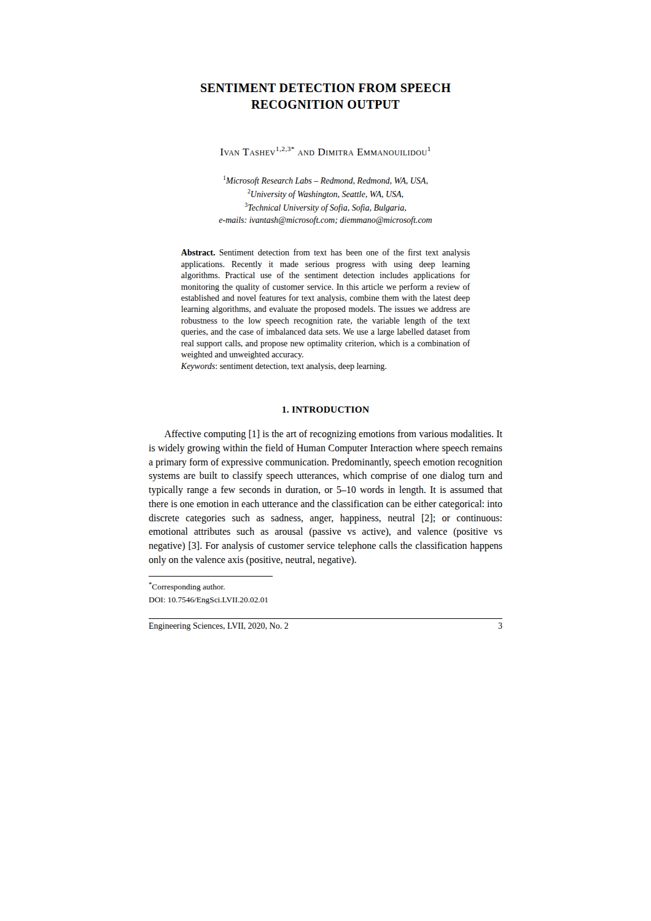Sentiment Detection from Speech
Recognition Output
Ivan Tashev1,2,3* and Dimitra Emmanouilidou1
1Microsoft Research Labs – Redmond, Redmond, WA, USA,
2University of Washington, Seattle, WA, USA,
3Technical University of Sofia, Sofia, Bulgaria,
e-mails: ivantash@microsoft.com; diemmano@microsoft.com
Abstract. Sentiment detection from text has been one of the first text analysis applications. Recently it made serious progress with using deep learning algorithms. Practical use of the sentiment detection includes applications for monitoring the quality of customer service. In this article we perform a review of established and novel features for text analysis, combine them with the latest deep learning algorithms, and evaluate the proposed models. The issues we address are robustness to the low speech recognition rate, the variable length of the text queries, and the case of imbalanced data sets. We use a large labelled dataset from real support calls, and propose new optimality criterion, which is a combination of weighted and unweighted accuracy.
Keywords: sentiment detection, text analysis, deep learning.
1. INTRODUCTION
Affective computing [1] is the art of recognizing emotions from various modalities. It is widely growing within the field of Human Computer Interaction where speech remains a primary form of expressive communication. Predominantly, speech emotion recognition systems are built to classify speech utterances, which comprise of one dialog turn and typically range a few seconds in duration, or 5–10 words in length. It is assumed that there is one emotion in each utterance and the classification can be either categorical: into discrete categories such as sadness, anger, happiness, neutral [2]; or continuous: emotional attributes such as arousal (passive vs active), and valence (positive vs negative) [3]. For analysis of customer service telephone calls the classification happens only on the valence axis (positive, neutral, negative).
*Corresponding author.
DOI: 10.7546/EngSci.LVII.20.02.01
Engineering Sciences, LVII, 2020, No. 2
3